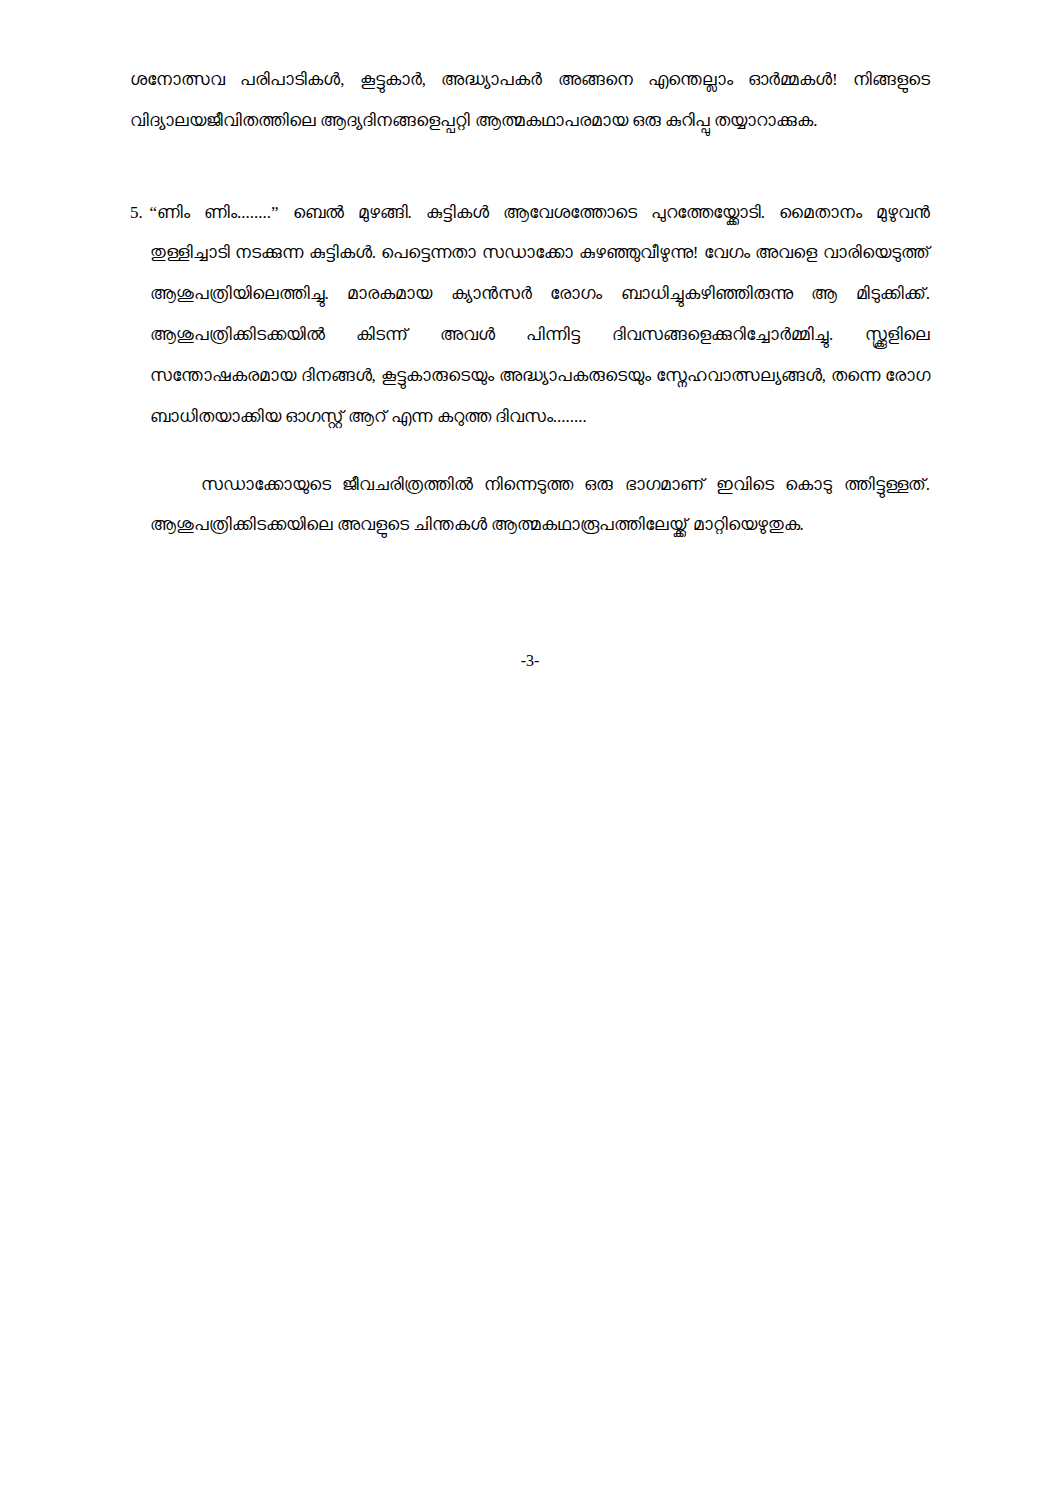ശനോത്സവ പരിപാടികൾ, കൂട്ടുകാർ, അദ്ധ്യാപകർ അങ്ങനെ എന്തെല്ലാം ഓർമ്മകൾ! നിങ്ങളുടെ വിദ്യാലയജീവിതത്തിലെ ആദ്യദിനങ്ങളെപ്പറ്റി ആത്മകഥാപരമായ ഒരു കുറിപ്പു തയ്യാറാക്കുക.
5.
“ണിം ണിം........” ബെൽ മുഴങ്ങി. കുട്ടികൾ ആവേശത്തോടെ പുറത്തേയ്ക്കോടി. മൈതാനം മുഴുവൻ തുള്ളിച്ചാടി നടക്കുന്ന കുട്ടികൾ. പെട്ടെന്നതാ സഡാക്കോ കുഴഞ്ഞുവീഴുന്നു! വേഗം അവളെ വാരിയെടുത്ത് ആശുപത്രിയിലെത്തിച്ചു. മാരകമായ ക്യാൻസർ രോഗം ബാധിച്ചുകഴിഞ്ഞിരുന്നു ആ മിടുക്കിക്ക്. ആശുപത്രിക്കിടക്കയിൽ കിടന്ന് അവൾ പിന്നിട്ട ദിവസങ്ങളെക്കുറിച്ചോർമ്മിച്ചു. സ്ക്കൂളിലെ സന്തോഷകരമായ ദിനങ്ങൾ, കൂട്ടുകാരുടെയും അദ്ധ്യാപകരുടെയും സ്നേഹവാത്സല്യങ്ങൾ, തന്നെ രോഗ ബാധിതയാക്കിയ ഓഗസ്റ്റ് ആറ് എന്ന കറുത്ത ദിവസം........
സഡാക്കോയുടെ ജീവചരിത്രത്തിൽ നിന്നെടുത്ത ഒരു ഭാഗമാണ് ഇവിടെ കൊടു ത്തിട്ടുള്ളത്. ആശുപത്രിക്കിടക്കയിലെ അവളുടെ ചിന്തകൾ ആത്മകഥാരൂപത്തിലേയ്ക്ക് മാറ്റിയെഴുതുക.
-3-